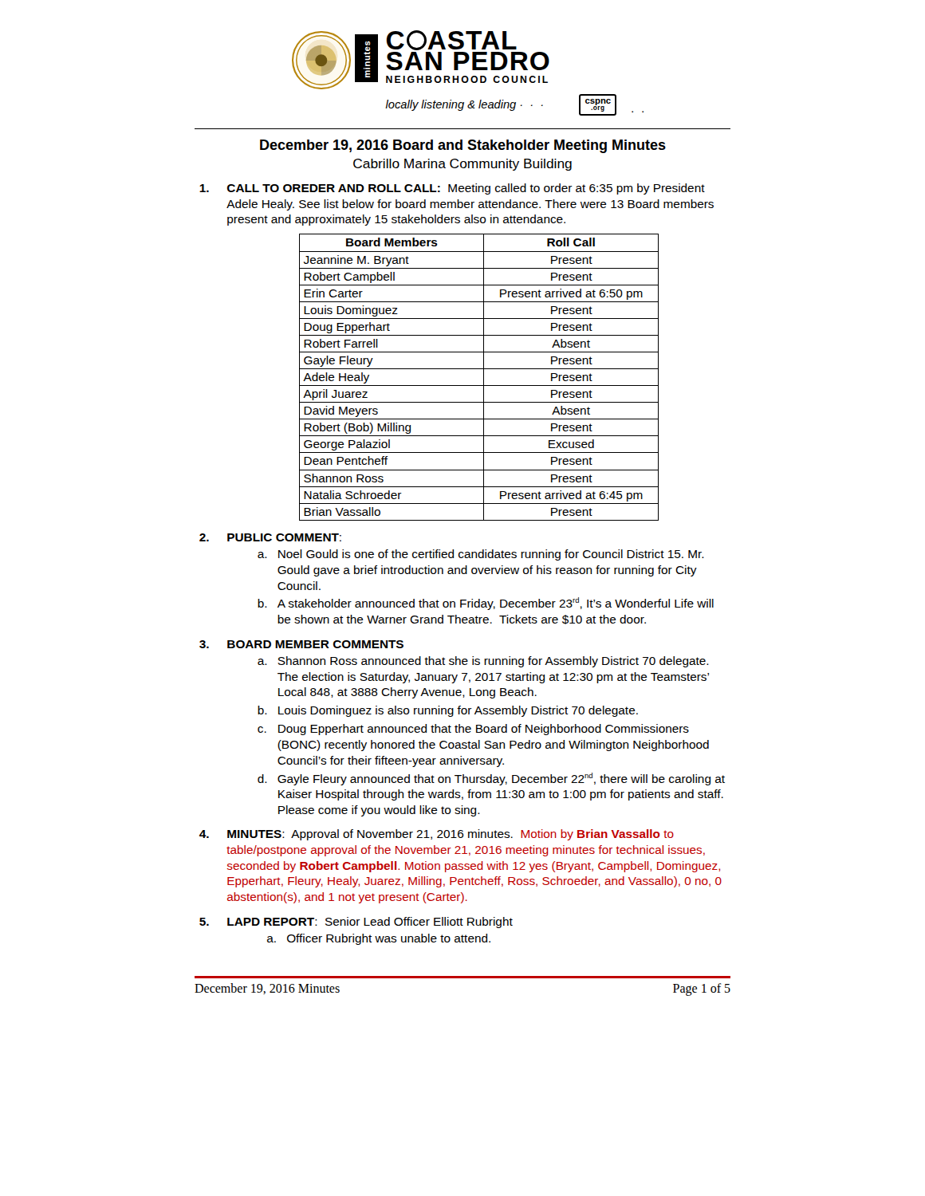minutes
C ASTAL
SAN PEDRO
NEIGHBORHOOD COUNCIL
locally listening & leading · · ·
cspnc.org
· ·
December 19, 2016 Board and Stakeholder Meeting Minutes
Cabrillo Marina Community Building
CALL TO OREDER AND ROLL CALL: Meeting called to order at 6:35 pm by President Adele Healy. See list below for board member attendance. There were 13 Board members present and approximately 15 stakeholders also in attendance.
| Board Members | Roll Call |
| --- | --- |
| Jeannine M. Bryant | Present |
| Robert Campbell | Present |
| Erin Carter | Present arrived at 6:50 pm |
| Louis Dominguez | Present |
| Doug Epperhart | Present |
| Robert Farrell | Absent |
| Gayle Fleury | Present |
| Adele Healy | Present |
| April Juarez | Present |
| David Meyers | Absent |
| Robert (Bob) Milling | Present |
| George Palaziol | Excused |
| Dean Pentcheff | Present |
| Shannon Ross | Present |
| Natalia Schroeder | Present arrived at 6:45 pm |
| Brian Vassallo | Present |
PUBLIC COMMENT:
Noel Gould is one of the certified candidates running for Council District 15. Mr. Gould gave a brief introduction and overview of his reason for running for City Council.
A stakeholder announced that on Friday, December 23rd, It’s a Wonderful Life will be shown at the Warner Grand Theatre. Tickets are $10 at the door.
BOARD MEMBER COMMENTS
Shannon Ross announced that she is running for Assembly District 70 delegate. The election is Saturday, January 7, 2017 starting at 12:30 pm at the Teamsters’ Local 848, at 3888 Cherry Avenue, Long Beach.
Louis Dominguez is also running for Assembly District 70 delegate.
Doug Epperhart announced that the Board of Neighborhood Commissioners (BONC) recently honored the Coastal San Pedro and Wilmington Neighborhood Council’s for their fifteen-year anniversary.
Gayle Fleury announced that on Thursday, December 22nd, there will be caroling at Kaiser Hospital through the wards, from 11:30 am to 1:00 pm for patients and staff. Please come if you would like to sing.
MINUTES: Approval of November 21, 2016 minutes. Motion by Brian Vassallo to table/postpone approval of the November 21, 2016 meeting minutes for technical issues, seconded by Robert Campbell. Motion passed with 12 yes (Bryant, Campbell, Dominguez, Epperhart, Fleury, Healy, Juarez, Milling, Pentcheff, Ross, Schroeder, and Vassallo), 0 no, 0 abstention(s), and 1 not yet present (Carter).
LAPD REPORT: Senior Lead Officer Elliott Rubright
Officer Rubright was unable to attend.
December 19, 2016 Minutes
Page 1 of 5